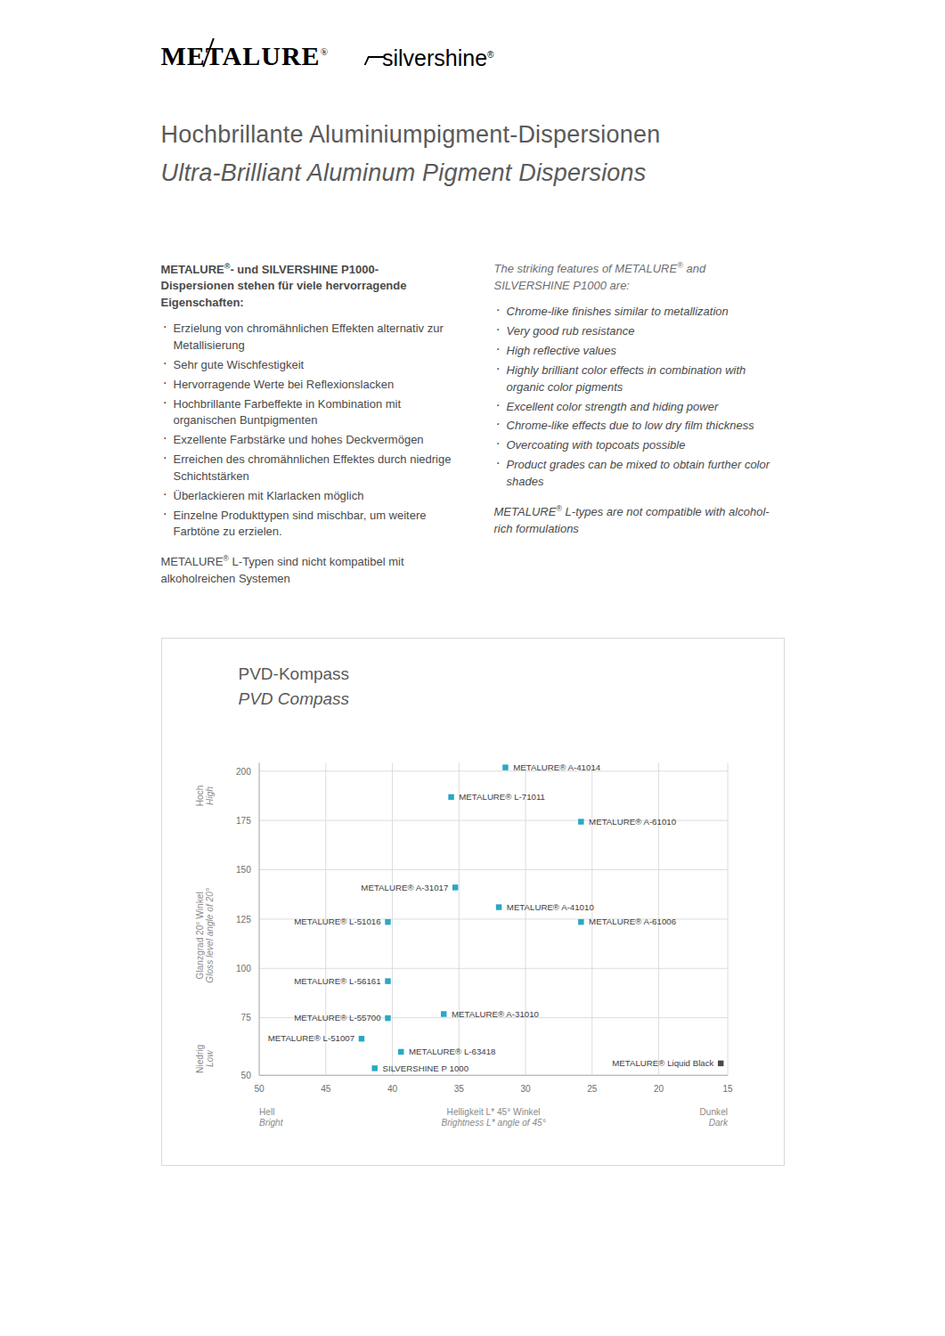METALURE®
silvershine®
Hochbrillante Aluminiumpigment-Dispersionen Ultra-Brilliant Aluminum Pigment Dispersions
METALURE®- und SILVERSHINE P1000-Dispersionen stehen für viele hervorragende Eigenschaften:
Erzielung von chromähnlichen Effekten alternativ zur Metallisierung
Sehr gute Wischfestigkeit
Hervorragende Werte bei Reflexionslacken
Hochbrillante Farbeffekte in Kombination mit organischen Buntpigmenten
Exzellente Farbstärke und hohes Deckvermögen
Erreichen des chromähnlichen Effektes durch niedrige Schichtstärken
Überlackieren mit Klarlacken möglich
Einzelne Produkttypen sind mischbar, um weitere Farbtöne zu erzielen.
METALURE® L-Typen sind nicht kompatibel mit alkoholreichen Systemen
The striking features of METALURE® and SILVERSHINE P1000 are:
Chrome-like finishes similar to metallization
Very good rub resistance
High reflective values
Highly brilliant color effects in combination with organic color pigments
Excellent color strength and hiding power
Chrome-like effects due to low dry film thickness
Overcoating with topcoats possible
Product grades can be mixed to obtain further color shades
METALURE® L-types are not compatible with alcohol-rich formulations
PVD-Kompass PVD Compass
200 175 150 125 100 75 50 50 45 40 35 30 25 20 15 Hoch High Niedrig Low Glanzgrad 20° Winkel Gloss level angle of 20° Hell Bright Helligkeit L* 45° Winkel Brightness L* angle of 45° Dunkel Dark METALURE® A-41014 METALURE® L-71011 METALURE® A-61010 METALURE® A-31017 METALURE® A-41010 METALURE® L-51016 METALURE® A-61006 METALURE® L-56161 METALURE® A-31010 METALURE® L-55700 METALURE® L-51007 METALURE® L-63418 METALURE® Liquid Black SILVERSHINE P 1000